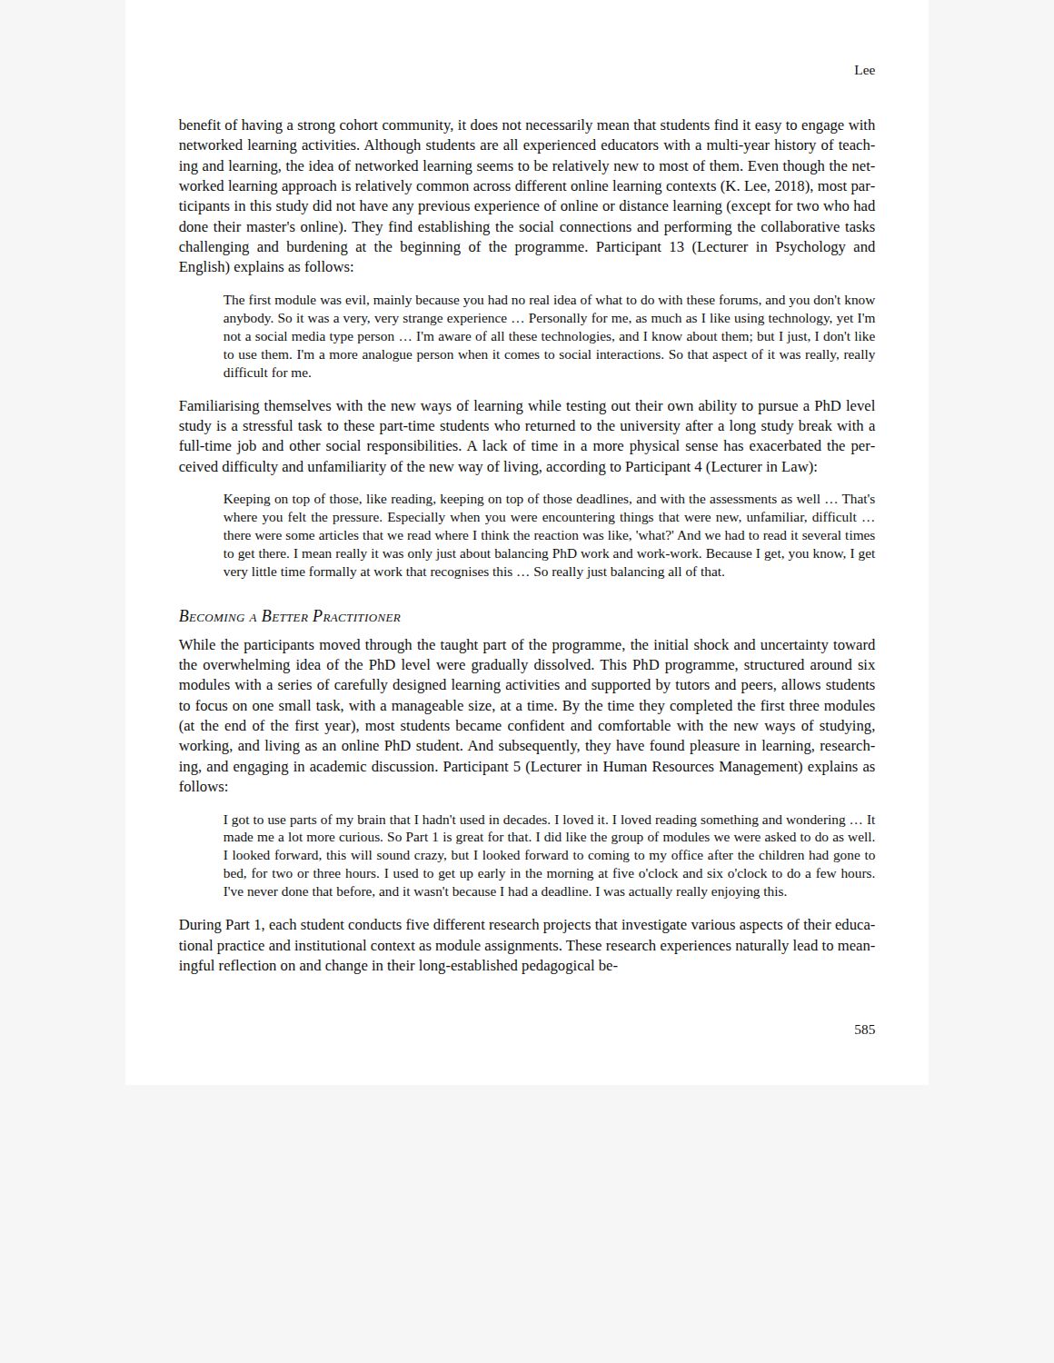Lee
benefit of having a strong cohort community, it does not necessarily mean that students find it easy to engage with networked learning activities. Although students are all experienced educators with a multi-year history of teaching and learning, the idea of networked learning seems to be relatively new to most of them. Even though the networked learning approach is relatively common across different online learning contexts (K. Lee, 2018), most participants in this study did not have any previous experience of online or distance learning (except for two who had done their master's online). They find establishing the social connections and performing the collaborative tasks challenging and burdening at the beginning of the programme. Participant 13 (Lecturer in Psychology and English) explains as follows:
The first module was evil, mainly because you had no real idea of what to do with these forums, and you don't know anybody. So it was a very, very strange experience … Personally for me, as much as I like using technology, yet I'm not a social media type person … I'm aware of all these technologies, and I know about them; but I just, I don't like to use them. I'm a more analogue person when it comes to social interactions. So that aspect of it was really, really difficult for me.
Familiarising themselves with the new ways of learning while testing out their own ability to pursue a PhD level study is a stressful task to these part-time students who returned to the university after a long study break with a full-time job and other social responsibilities. A lack of time in a more physical sense has exacerbated the perceived difficulty and unfamiliarity of the new way of living, according to Participant 4 (Lecturer in Law):
Keeping on top of those, like reading, keeping on top of those deadlines, and with the assessments as well … That's where you felt the pressure. Especially when you were encountering things that were new, unfamiliar, difficult … there were some articles that we read where I think the reaction was like, 'what?' And we had to read it several times to get there. I mean really it was only just about balancing PhD work and work-work. Because I get, you know, I get very little time formally at work that recognises this … So really just balancing all of that.
Becoming a Better Practitioner
While the participants moved through the taught part of the programme, the initial shock and uncertainty toward the overwhelming idea of the PhD level were gradually dissolved. This PhD programme, structured around six modules with a series of carefully designed learning activities and supported by tutors and peers, allows students to focus on one small task, with a manageable size, at a time. By the time they completed the first three modules (at the end of the first year), most students became confident and comfortable with the new ways of studying, working, and living as an online PhD student. And subsequently, they have found pleasure in learning, researching, and engaging in academic discussion. Participant 5 (Lecturer in Human Resources Management) explains as follows:
I got to use parts of my brain that I hadn't used in decades. I loved it. I loved reading something and wondering … It made me a lot more curious. So Part 1 is great for that. I did like the group of modules we were asked to do as well. I looked forward, this will sound crazy, but I looked forward to coming to my office after the children had gone to bed, for two or three hours. I used to get up early in the morning at five o'clock and six o'clock to do a few hours. I've never done that before, and it wasn't because I had a deadline. I was actually really enjoying this.
During Part 1, each student conducts five different research projects that investigate various aspects of their educational practice and institutional context as module assignments. These research experiences naturally lead to meaningful reflection on and change in their long-established pedagogical be-
585